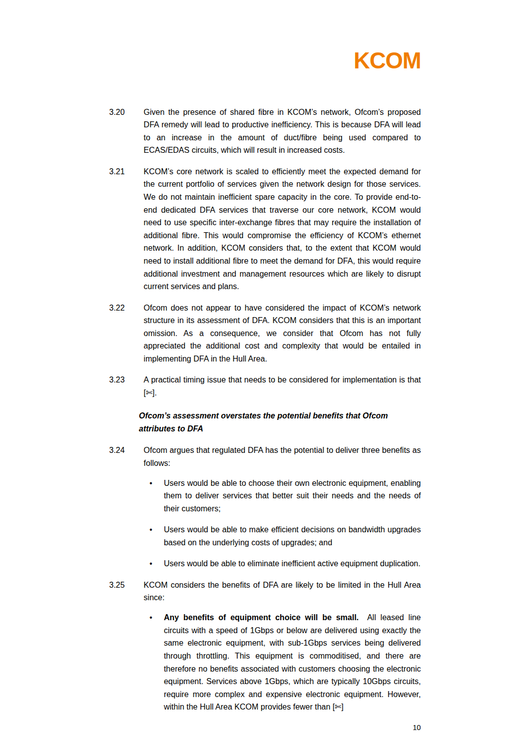KCOM
3.20
Given the presence of shared fibre in KCOM’s network, Ofcom’s proposed DFA remedy will lead to productive inefficiency. This is because DFA will lead to an increase in the amount of duct/fibre being used compared to ECAS/EDAS circuits, which will result in increased costs.
3.21
KCOM’s core network is scaled to efficiently meet the expected demand for the current portfolio of services given the network design for those services. We do not maintain inefficient spare capacity in the core. To provide end-to-end dedicated DFA services that traverse our core network, KCOM would need to use specific inter-exchange fibres that may require the installation of additional fibre. This would compromise the efficiency of KCOM’s ethernet network. In addition, KCOM considers that, to the extent that KCOM would need to install additional fibre to meet the demand for DFA, this would require additional investment and management resources which are likely to disrupt current services and plans.
3.22
Ofcom does not appear to have considered the impact of KCOM’s network structure in its assessment of DFA. KCOM considers that this is an important omission. As a consequence, we consider that Ofcom has not fully appreciated the additional cost and complexity that would be entailed in implementing DFA in the Hull Area.
3.23
A practical timing issue that needs to be considered for implementation is that [✄].
Ofcom’s assessment overstates the potential benefits that Ofcom attributes to DFA
3.24
Ofcom argues that regulated DFA has the potential to deliver three benefits as follows:
Users would be able to choose their own electronic equipment, enabling them to deliver services that better suit their needs and the needs of their customers;
Users would be able to make efficient decisions on bandwidth upgrades based on the underlying costs of upgrades; and
Users would be able to eliminate inefficient active equipment duplication.
3.25
KCOM considers the benefits of DFA are likely to be limited in the Hull Area since:
Any benefits of equipment choice will be small. All leased line circuits with a speed of 1Gbps or below are delivered using exactly the same electronic equipment, with sub-1Gbps services being delivered through throttling. This equipment is commoditised, and there are therefore no benefits associated with customers choosing the electronic equipment. Services above 1Gbps, which are typically 10Gbps circuits, require more complex and expensive electronic equipment. However, within the Hull Area KCOM provides fewer than [✄]
10